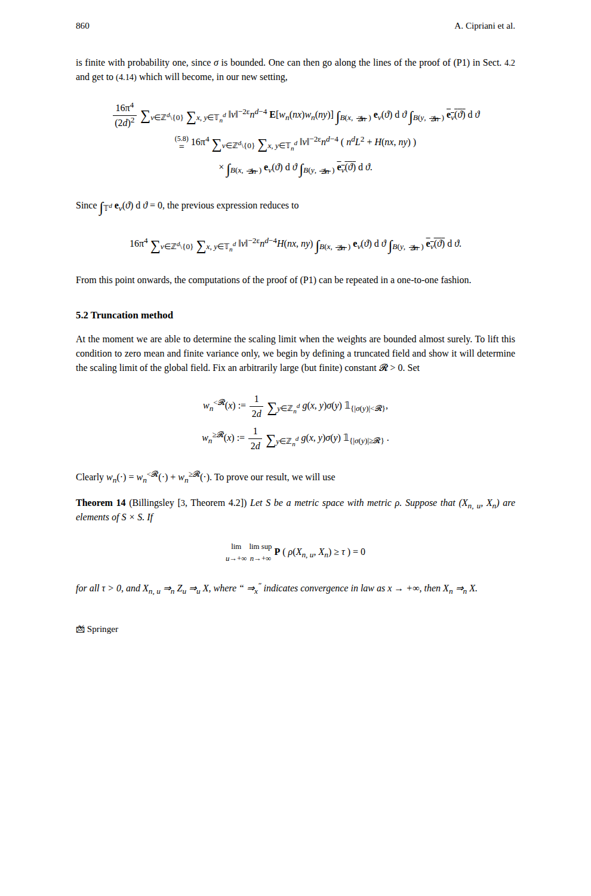860 A. Cipriani et al.
is finite with probability one, since σ is bounded. One can then go along the lines of the proof of (P1) in Sect. 4.2 and get to (4.14) which will become, in our new setting,
16π4(2d)2 ∑v∈ℤd\{0} ∑x, y∈𝕋nd ‖v‖−2εnd−4 E[wn(nx)wn(ny)] ∫B(x, 12n) ev(ϑ) d ϑ ∫B(y, 12n) ev(ϑ) d ϑ (5.8)= 16π4 ∑v∈ℤd\{0} ∑x, y∈𝕋nd ‖v‖−2εnd−4 ( ndL2 + H(nx, ny) ) × ∫B(x, 12n) ev(ϑ) d ϑ ∫B(y, 12n) ev(ϑ) d ϑ.
Since ∫𝕋d ev(ϑ) d ϑ = 0, the previous expression reduces to
16π4 ∑v∈ℤd\{0} ∑x, y∈𝕋nd ‖v‖−2εnd−4H(nx, ny) ∫B(x, 12n) ev(ϑ) d ϑ ∫B(y, 12n) ev(ϑ) d ϑ.
From this point onwards, the computations of the proof of (P1) can be repeated in a one-to-one fashion.
5.2 Truncation method
At the moment we are able to determine the scaling limit when the weights are bounded almost surely. To lift this condition to zero mean and finite variance only, we begin by defining a truncated field and show it will determine the scaling limit of the global field. Fix an arbitrarily large (but finite) constant 𝓡 > 0. Set
wn<𝓡(x) := 12d ∑y∈ℤnd g(x, y)σ(y) 𝟙{|σ(y)|<𝓡}, wn≥𝓡(x) := 12d ∑y∈ℤnd g(x, y)σ(y) 𝟙{|σ(y)|≥𝓡} .
Clearly wn(·) = wn<𝓡(·) + wn≥𝓡(·). To prove our result, we will use
Theorem 14 (Billingsley [3, Theorem 4.2]) Let S be a metric space with metric ρ. Suppose that (Xn, u, Xn) are elements of S × S. If
lim u→+∞ lim sup n→+∞ P ( ρ(Xn, u, Xn) ≥ τ ) = 0
for all τ > 0, and Xn, u ⇒n Zu ⇒u X, where “ ⇒x″ indicates convergence in law as x → +∞, then Xn ⇒n X.
🖄 Springer